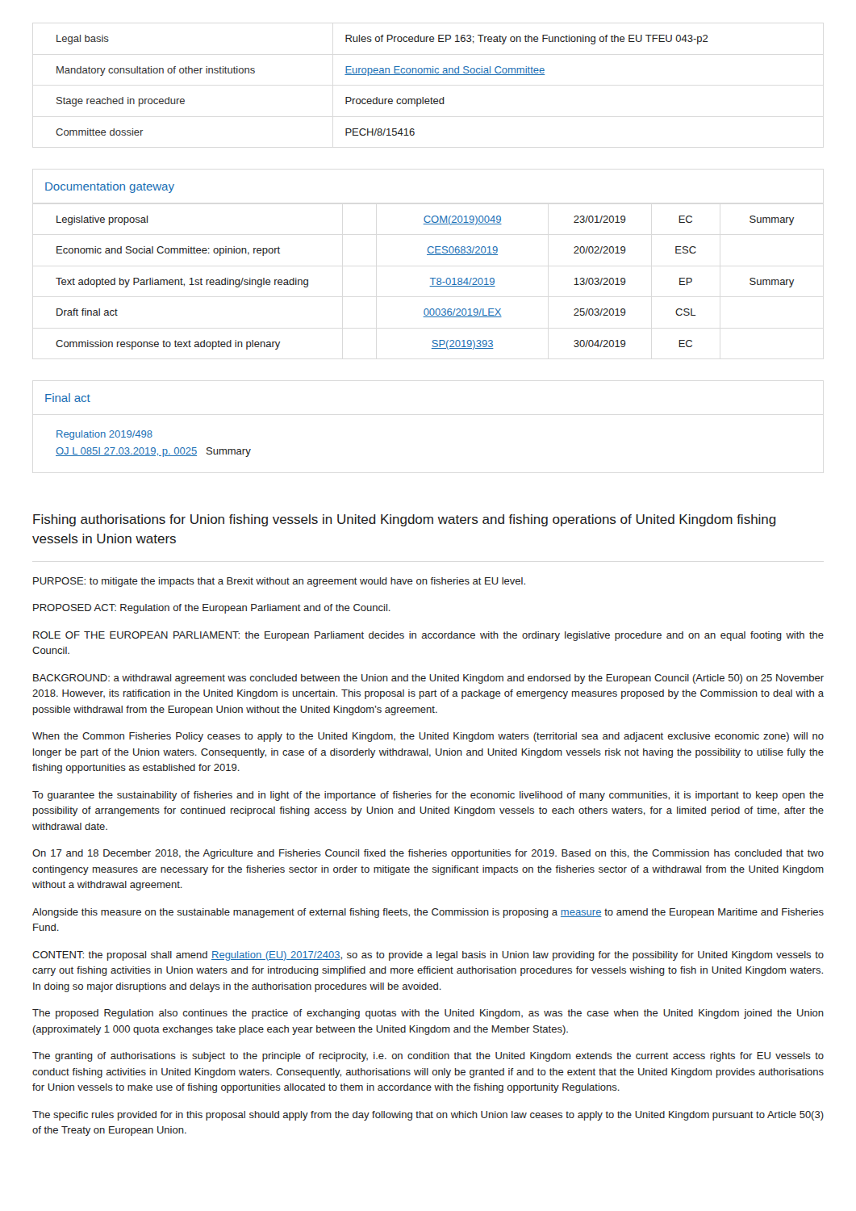| Legal basis | Rules of Procedure EP 163; Treaty on the Functioning of the EU TFEU 043-p2 |
| Mandatory consultation of other institutions | European Economic and Social Committee |
| Stage reached in procedure | Procedure completed |
| Committee dossier | PECH/8/15416 |
Documentation gateway
| Legislative proposal | | COM(2019)0049 | 23/01/2019 | EC | Summary |
| Economic and Social Committee: opinion, report | | CES0683/2019 | 20/02/2019 | ESC | |
| Text adopted by Parliament, 1st reading/single reading | | T8-0184/2019 | 13/03/2019 | EP | Summary |
| Draft final act | | 00036/2019/LEX | 25/03/2019 | CSL | |
| Commission response to text adopted in plenary | | SP(2019)393 | 30/04/2019 | EC | |
Final act
Regulation 2019/498
OJ L 085I 27.03.2019, p. 0025 Summary
Fishing authorisations for Union fishing vessels in United Kingdom waters and fishing operations of United Kingdom fishing vessels in Union waters
PURPOSE: to mitigate the impacts that a Brexit without an agreement would have on fisheries at EU level.
PROPOSED ACT: Regulation of the European Parliament and of the Council.
ROLE OF THE EUROPEAN PARLIAMENT: the European Parliament decides in accordance with the ordinary legislative procedure and on an equal footing with the Council.
BACKGROUND: a withdrawal agreement was concluded between the Union and the United Kingdom and endorsed by the European Council (Article 50) on 25 November 2018. However, its ratification in the United Kingdom is uncertain. This proposal is part of a package of emergency measures proposed by the Commission to deal with a possible withdrawal from the European Union without the United Kingdom's agreement.
When the Common Fisheries Policy ceases to apply to the United Kingdom, the United Kingdom waters (territorial sea and adjacent exclusive economic zone) will no longer be part of the Union waters. Consequently, in case of a disorderly withdrawal, Union and United Kingdom vessels risk not having the possibility to utilise fully the fishing opportunities as established for 2019.
To guarantee the sustainability of fisheries and in light of the importance of fisheries for the economic livelihood of many communities, it is important to keep open the possibility of arrangements for continued reciprocal fishing access by Union and United Kingdom vessels to each others waters, for a limited period of time, after the withdrawal date.
On 17 and 18 December 2018, the Agriculture and Fisheries Council fixed the fisheries opportunities for 2019. Based on this, the Commission has concluded that two contingency measures are necessary for the fisheries sector in order to mitigate the significant impacts on the fisheries sector of a withdrawal from the United Kingdom without a withdrawal agreement.
Alongside this measure on the sustainable management of external fishing fleets, the Commission is proposing a measure to amend the European Maritime and Fisheries Fund.
CONTENT: the proposal shall amend Regulation (EU) 2017/2403, so as to provide a legal basis in Union law providing for the possibility for United Kingdom vessels to carry out fishing activities in Union waters and for introducing simplified and more efficient authorisation procedures for vessels wishing to fish in United Kingdom waters. In doing so major disruptions and delays in the authorisation procedures will be avoided.
The proposed Regulation also continues the practice of exchanging quotas with the United Kingdom, as was the case when the United Kingdom joined the Union (approximately 1 000 quota exchanges take place each year between the United Kingdom and the Member States).
The granting of authorisations is subject to the principle of reciprocity, i.e. on condition that the United Kingdom extends the current access rights for EU vessels to conduct fishing activities in United Kingdom waters. Consequently, authorisations will only be granted if and to the extent that the United Kingdom provides authorisations for Union vessels to make use of fishing opportunities allocated to them in accordance with the fishing opportunity Regulations.
The specific rules provided for in this proposal should apply from the day following that on which Union law ceases to apply to the United Kingdom pursuant to Article 50(3) of the Treaty on European Union.